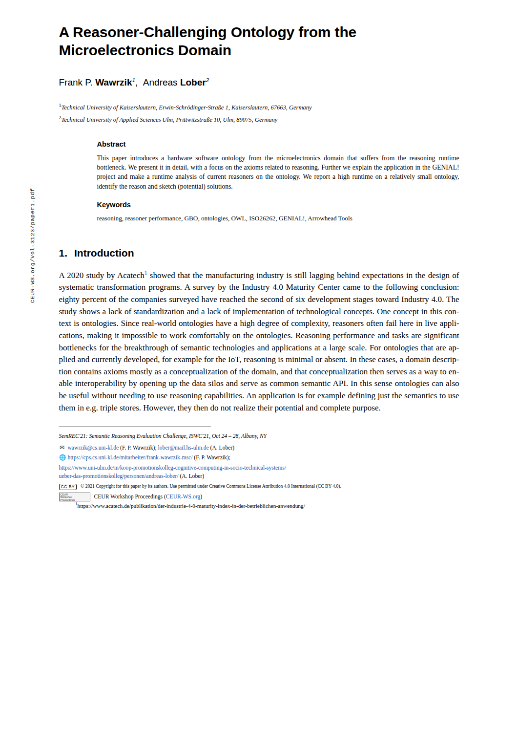CEUR-WS.org/Vol-3123/paper1.pdf
A Reasoner-Challenging Ontology from the
Microelectronics Domain
Frank P. Wawrzik1, Andreas Lober2
1Technical University of Kaiserslautern, Erwin-Schrödinger-Straße 1, Kaiserslautern, 67663, Germany
2Technical University of Applied Sciences Ulm, Prittwitzstraße 10, Ulm, 89075, Germany
Abstract
This paper introduces a hardware software ontology from the microelectronics domain that suffers from the reasoning runtime bottleneck. We present it in detail, with a focus on the axioms related to reasoning. Further we explain the application in the GENIAL! project and make a runtime analysis of current reasoners on the ontology. We report a high runtime on a relatively small ontology, identify the reason and sketch (potential) solutions.
Keywords
reasoning, reasoner performance, GBO, ontologies, OWL, ISO26262, GENIAL!, Arrowhead Tools
1. Introduction
A 2020 study by Acatech1 showed that the manufacturing industry is still lagging behind expectations in the design of systematic transformation programs. A survey by the Industry 4.0 Maturity Center came to the following conclusion: eighty percent of the companies surveyed have reached the second of six development stages toward Industry 4.0. The study shows a lack of standardization and a lack of implementation of technological concepts. One concept in this context is ontologies. Since real-world ontologies have a high degree of complexity, reasoners often fail here in live applications, making it impossible to work comfortably on the ontologies. Reasoning performance and tasks are significant bottlenecks for the breakthrough of semantic technologies and applications at a large scale. For ontologies that are applied and currently developed, for example for the IoT, reasoning is minimal or absent. In these cases, a domain description contains axioms mostly as a conceptualization of the domain, and that conceptualization then serves as a way to enable interoperability by opening up the data silos and serve as common semantic API. In this sense ontologies can also be useful without needing to use reasoning capabilities. An application is for example defining just the semantics to use them in e.g. triple stores. However, they then do not realize their potential and complete purpose.
SemREC'21: Semantic Reasoning Evaluation Challenge, ISWC'21, Oct 24 – 28, Albany, NY
✉wawrzik@cs.uni-kl.de (F. P. Wawrzik); lober@mail.hs-ulm.de (A. Lober)
🌐https://cps.cs.uni-kl.de/mitarbeiter/frank-wawrzik-msc/ (F. P. Wawrzik);
https://www.uni-ulm.de/in/koop-promotionskolleg-cognitive-computing-in-socio-technical-systems/
ueber-das-promotionskolleg/personen/andreas-lober/ (A. Lober)
CC BY © 2021 Copyright for this paper by its authors. Use permitted under Creative Commons License Attribution 4.0 International (CC BY 4.0).
CEUR
Workshop
Proceedings
CEUR Workshop Proceedings (CEUR-WS.org)
1https://www.acatech.de/publikation/der-industrie-4-0-maturity-index-in-der-betrieblichen-anwendung/